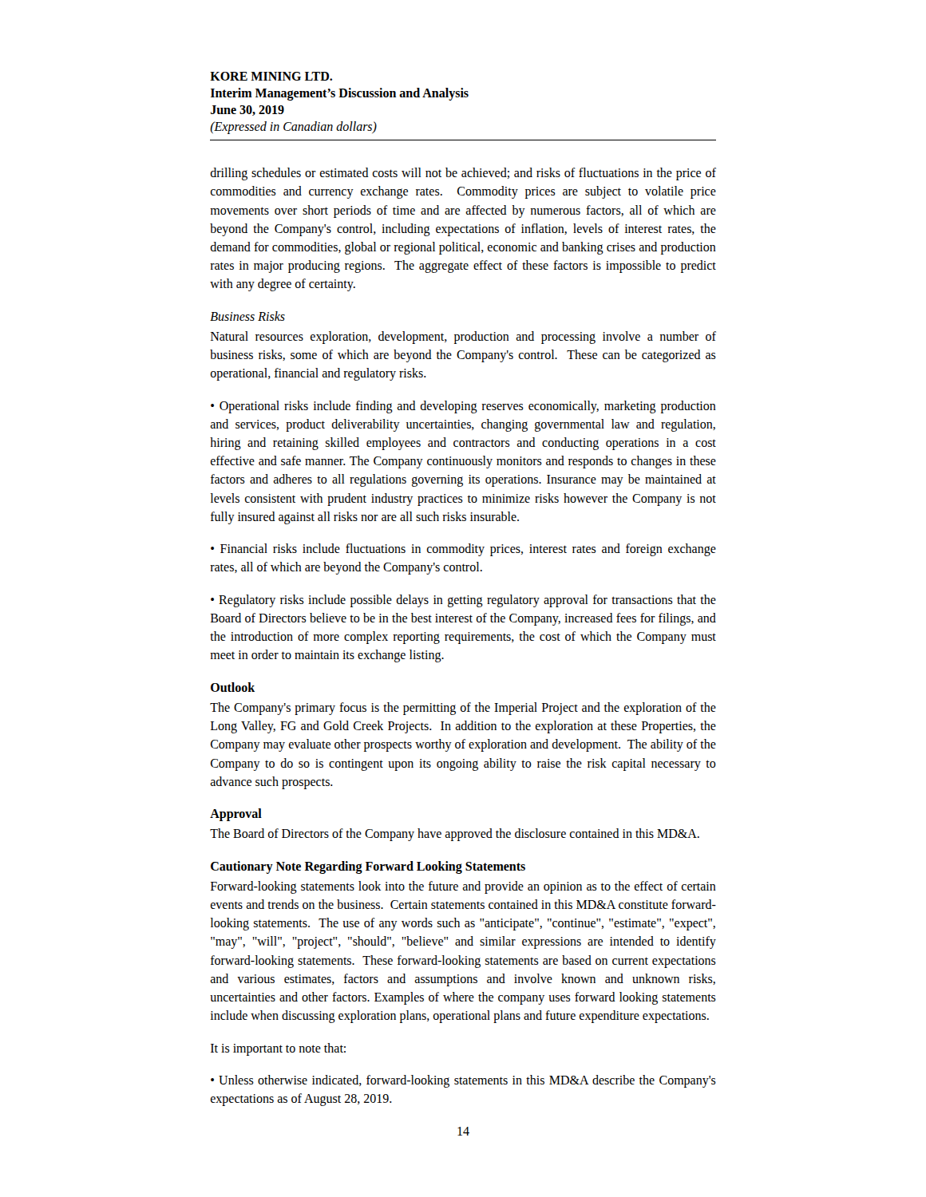KORE MINING LTD.
Interim Management’s Discussion and Analysis
June 30, 2019
(Expressed in Canadian dollars)
drilling schedules or estimated costs will not be achieved; and risks of fluctuations in the price of commodities and currency exchange rates. Commodity prices are subject to volatile price movements over short periods of time and are affected by numerous factors, all of which are beyond the Company's control, including expectations of inflation, levels of interest rates, the demand for commodities, global or regional political, economic and banking crises and production rates in major producing regions. The aggregate effect of these factors is impossible to predict with any degree of certainty.
Business Risks
Natural resources exploration, development, production and processing involve a number of business risks, some of which are beyond the Company's control. These can be categorized as operational, financial and regulatory risks.
• Operational risks include finding and developing reserves economically, marketing production and services, product deliverability uncertainties, changing governmental law and regulation, hiring and retaining skilled employees and contractors and conducting operations in a cost effective and safe manner. The Company continuously monitors and responds to changes in these factors and adheres to all regulations governing its operations. Insurance may be maintained at levels consistent with prudent industry practices to minimize risks however the Company is not fully insured against all risks nor are all such risks insurable.
• Financial risks include fluctuations in commodity prices, interest rates and foreign exchange rates, all of which are beyond the Company's control.
• Regulatory risks include possible delays in getting regulatory approval for transactions that the Board of Directors believe to be in the best interest of the Company, increased fees for filings, and the introduction of more complex reporting requirements, the cost of which the Company must meet in order to maintain its exchange listing.
Outlook
The Company's primary focus is the permitting of the Imperial Project and the exploration of the Long Valley, FG and Gold Creek Projects. In addition to the exploration at these Properties, the Company may evaluate other prospects worthy of exploration and development. The ability of the Company to do so is contingent upon its ongoing ability to raise the risk capital necessary to advance such prospects.
Approval
The Board of Directors of the Company have approved the disclosure contained in this MD&A.
Cautionary Note Regarding Forward Looking Statements
Forward-looking statements look into the future and provide an opinion as to the effect of certain events and trends on the business. Certain statements contained in this MD&A constitute forward-looking statements. The use of any words such as "anticipate", "continue", "estimate", "expect", "may", "will", "project", "should", "believe" and similar expressions are intended to identify forward-looking statements. These forward-looking statements are based on current expectations and various estimates, factors and assumptions and involve known and unknown risks, uncertainties and other factors. Examples of where the company uses forward looking statements include when discussing exploration plans, operational plans and future expenditure expectations.
It is important to note that:
• Unless otherwise indicated, forward-looking statements in this MD&A describe the Company's expectations as of August 28, 2019.
14